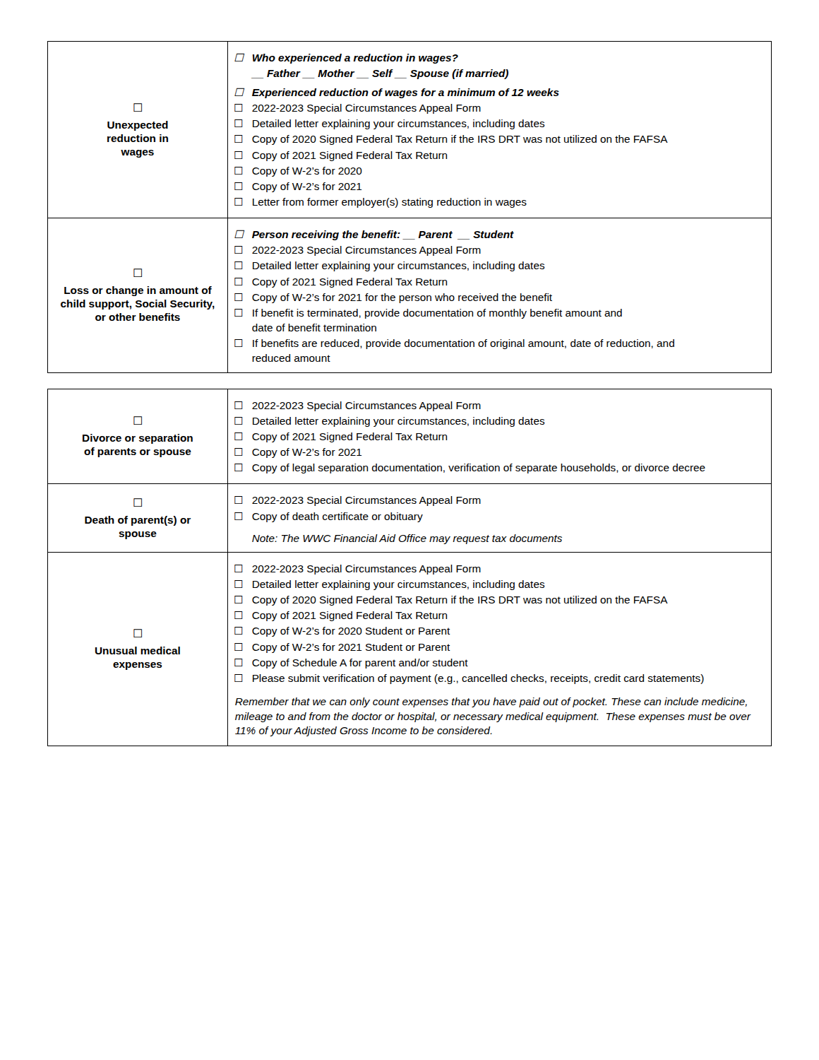| ☐ Unexpected reduction in wages | ☐ Who experienced a reduction in wages? __ Father __ Mother __ Self __ Spouse (if married) ☐ Experienced reduction of wages for a minimum of 12 weeks ☐ 2022-2023 Special Circumstances Appeal Form ☐ Detailed letter explaining your circumstances, including dates ☐ Copy of 2020 Signed Federal Tax Return if the IRS DRT was not utilized on the FAFSA ☐ Copy of 2021 Signed Federal Tax Return ☐ Copy of W-2’s for 2020 ☐ Copy of W-2’s for 2021 ☐ Letter from former employer(s) stating reduction in wages |
| ☐ Loss or change in amount of child support, Social Security, or other benefits | ☐ Person receiving the benefit: __ Parent __ Student ☐ 2022-2023 Special Circumstances Appeal Form ☐ Detailed letter explaining your circumstances, including dates ☐ Copy of 2021 Signed Federal Tax Return ☐ Copy of W-2’s for 2021 for the person who received the benefit ☐ If benefit is terminated, provide documentation of monthly benefit amount and date of benefit termination ☐ If benefits are reduced, provide documentation of original amount, date of reduction, and reduced amount |
| ☐ Divorce or separation of parents or spouse | ☐ 2022-2023 Special Circumstances Appeal Form ☐ Detailed letter explaining your circumstances, including dates ☐ Copy of 2021 Signed Federal Tax Return ☐ Copy of W-2’s for 2021 ☐ Copy of legal separation documentation, verification of separate households, or divorce decree |
| ☐ Death of parent(s) or spouse | ☐ 2022-2023 Special Circumstances Appeal Form ☐ Copy of death certificate or obituary Note: The WWC Financial Aid Office may request tax documents |
| ☐ Unusual medical expenses | ☐ 2022-2023 Special Circumstances Appeal Form ☐ Detailed letter explaining your circumstances, including dates ☐ Copy of 2020 Signed Federal Tax Return if the IRS DRT was not utilized on the FAFSA ☐ Copy of 2021 Signed Federal Tax Return ☐ Copy of W-2’s for 2020 Student or Parent ☐ Copy of W-2’s for 2021 Student or Parent ☐ Copy of Schedule A for parent and/or student ☐ Please submit verification of payment (e.g., cancelled checks, receipts, credit card statements) Remember that we can only count expenses that you have paid out of pocket. These can include medicine, mileage to and from the doctor or hospital, or necessary medical equipment. These expenses must be over 11% of your Adjusted Gross Income to be considered. |